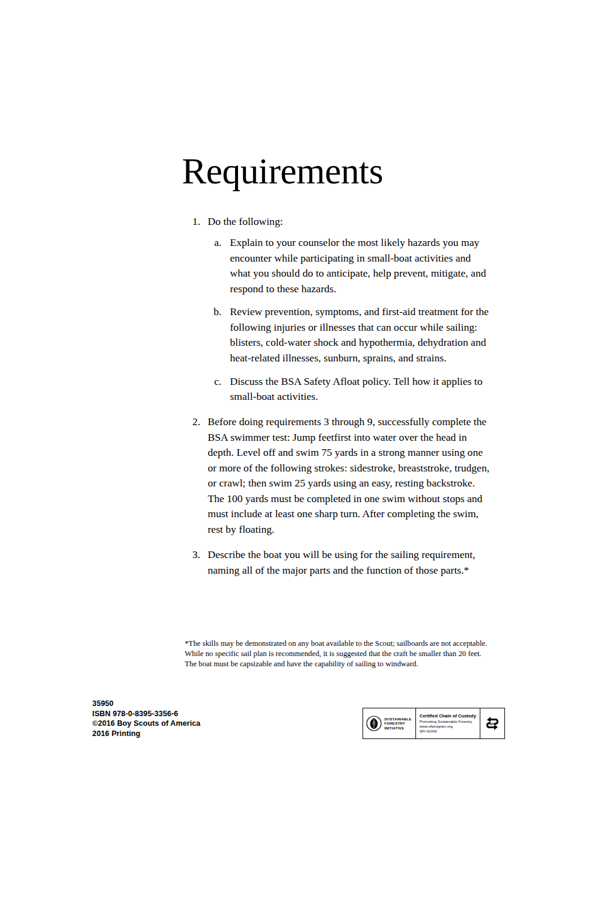Requirements
1. Do the following:
a. Explain to your counselor the most likely hazards you may encounter while participating in small-boat activities and what you should do to anticipate, help prevent, mitigate, and respond to these hazards.
b. Review prevention, symptoms, and first-aid treatment for the following injuries or illnesses that can occur while sailing: blisters, cold-water shock and hypothermia, dehydration and heat-related illnesses, sunburn, sprains, and strains.
c. Discuss the BSA Safety Afloat policy. Tell how it applies to small-boat activities.
2. Before doing requirements 3 through 9, successfully complete the BSA swimmer test: Jump feetfirst into water over the head in depth. Level off and swim 75 yards in a strong manner using one or more of the following strokes: sidestroke, breaststroke, trudgen, or crawl; then swim 25 yards using an easy, resting backstroke. The 100 yards must be completed in one swim without stops and must include at least one sharp turn. After completing the swim, rest by floating.
3. Describe the boat you will be using for the sailing requirement, naming all of the major parts and the function of those parts.*
*The skills may be demonstrated on any boat available to the Scout; sailboards are not acceptable. While no specific sail plan is recommended, it is suggested that the craft be smaller than 20 feet. The boat must be capsizable and have the capability of sailing to windward.
35950
ISBN 978-0-8395-3356-6
©2016 Boy Scouts of America
2016 Printing
SUSTAINABLE
FORESTRY
INITIATIVE
Certified Chain of Custody
Promoting Sustainable Forestry
www.sfiprogram.org
SFI-01042
10%